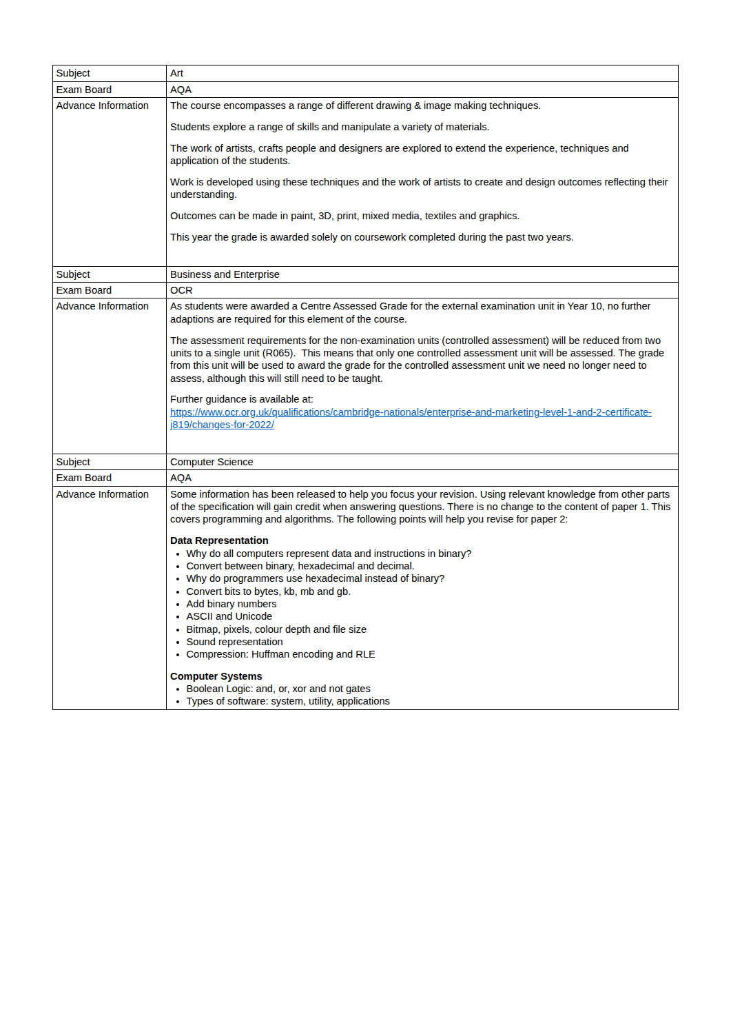| Subject | Art |
| Exam Board | AQA |
| Advance Information | The course encompasses a range of different drawing & image making techniques. Students explore a range of skills and manipulate a variety of materials. The work of artists, crafts people and designers are explored to extend the experience, techniques and application of the students. Work is developed using these techniques and the work of artists to create and design outcomes reflecting their understanding. Outcomes can be made in paint, 3D, print, mixed media, textiles and graphics. This year the grade is awarded solely on coursework completed during the past two years. |
| Subject | Business and Enterprise |
| Exam Board | OCR |
| Advance Information | As students were awarded a Centre Assessed Grade for the external examination unit in Year 10, no further adaptions are required for this element of the course. The assessment requirements for the non-examination units (controlled assessment) will be reduced from two units to a single unit (R065). This means that only one controlled assessment unit will be assessed. The grade from this unit will be used to award the grade for the controlled assessment unit we need no longer need to assess, although this will still need to be taught. Further guidance is available at: https://www.ocr.org.uk/qualifications/cambridge-nationals/enterprise-and-marketing-level-1-and-2-certificate-j819/changes-for-2022/ |
| Subject | Computer Science |
| Exam Board | AQA |
| Advance Information | Some information has been released to help you focus your revision. Using relevant knowledge from other parts of the specification will gain credit when answering questions. There is no change to the content of paper 1. This covers programming and algorithms. The following points will help you revise for paper 2: Data Representation Why do all computers represent data and instructions in binary? Convert between binary, hexadecimal and decimal. Why do programmers use hexadecimal instead of binary? Convert bits to bytes, kb, mb and gb. Add binary numbers ASCII and Unicode Bitmap, pixels, colour depth and file size Sound representation Compression: Huffman encoding and RLE Computer Systems Boolean Logic: and, or, xor and not gates Types of software: system, utility, applications |